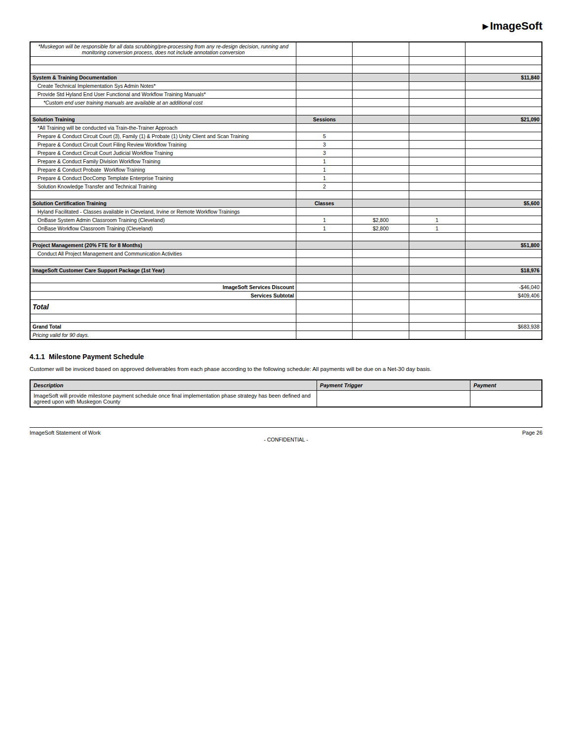▸ ImageSoft
| *Muskegon will be responsible for all data scrubbing/pre-processing from any re-design decision, running and monitoring conversion process, does not include annotation conversion | | | | |
| System & Training Documentation | | | | $11,840 |
| Create Technical Implementation Sys Admin Notes* | | | | |
| Provide Std Hyland End User Functional and Workflow Training Manuals* | | | | |
| *Custom end user training manuals are available at an additional cost | | | | |
| Solution Training | Sessions | | | $21,090 |
| *All Training will be conducted via Train-the-Trainer Approach | | | | |
| Prepare & Conduct Circuit Court (3), Family (1) & Probate (1) Unity Client and Scan Training | 5 | | | |
| Prepare & Conduct Circuit Court Filing Review Workflow Training | 3 | | | |
| Prepare & Conduct Circuit Court Judicial Workflow Training | 3 | | | |
| Prepare & Conduct Family Division Workflow Training | 1 | | | |
| Prepare & Conduct Probate Workflow Training | 1 | | | |
| Prepare & Conduct DocComp Template Enterprise Training | 1 | | | |
| Solution Knowledge Transfer and Technical Training | 2 | | | |
| Solution Certification Training | Classes | | | $5,600 |
| Hyland Facilitated - Classes available in Cleveland, Irvine or Remote Workflow Trainings | | | | |
| OnBase System Admin Classroom Training (Cleveland) | 1 | $2,800 | 1 | |
| OnBase Workflow Classroom Training (Cleveland) | 1 | $2,800 | 1 | |
| Project Management (20% FTE for 8 Months) | | | | $51,800 |
| Conduct All Project Management and Communication Activities | | | | |
| ImageSoft Customer Care Support Package (1st Year) | | | | $18,976 |
| ImageSoft Services Discount | | | | -$46,040 |
| Services Subtotal | | | | $409,406 |
| Total | | | | |
| Grand Total | | | | $683,938 |
| Pricing valid for 90 days. | | | | |
4.1.1 Milestone Payment Schedule
Customer will be invoiced based on approved deliverables from each phase according to the following schedule: All payments will be due on a Net-30 day basis.
| Description | Payment Trigger | Payment |
| --- | --- | --- |
| ImageSoft will provide milestone payment schedule once final implementation phase strategy has been defined and agreed upon with Muskegon County | | |
ImageSoft Statement of Work Page 26
- CONFIDENTIAL -